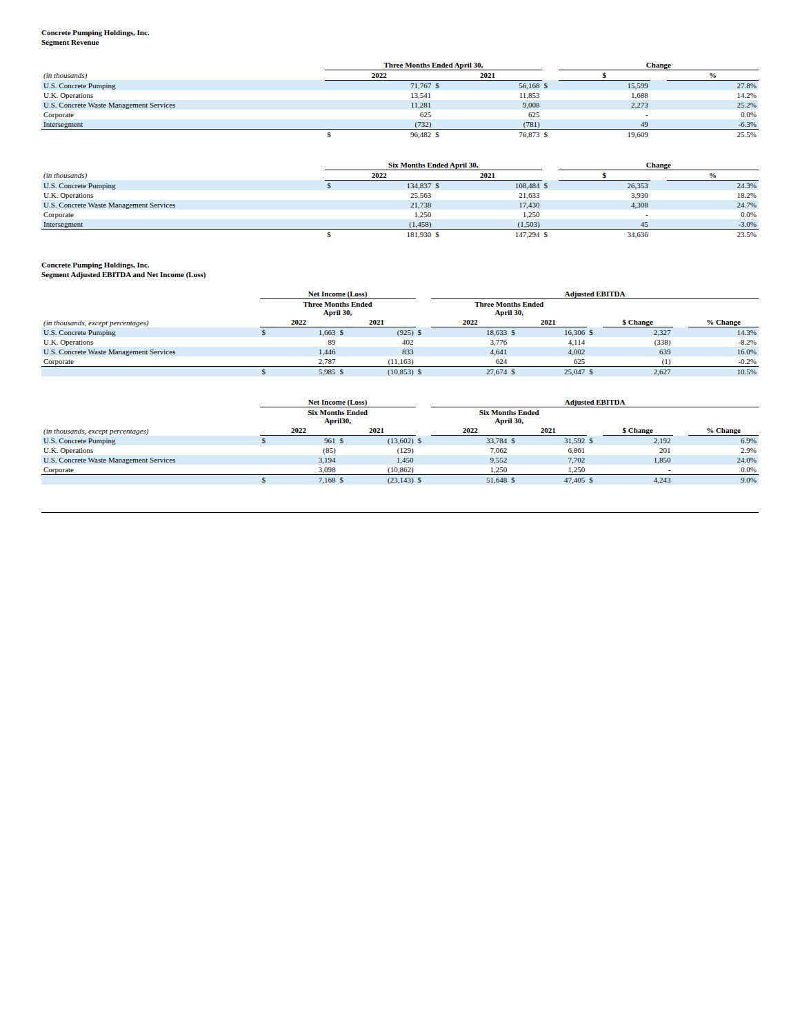Concrete Pumping Holdings, Inc.
Segment Revenue
| | Three Months Ended April 30, | | Change |
| (in thousands) | 2022 | 2021 | | $ | | % |
| U.S. Concrete Pumping | | 71,767 | $ | 56,168 | $ | 15,599 | | 27.8% |
| U.K. Operations | | 13,541 | | 11,853 | | 1,688 | | 14.2% |
| U.S. Concrete Waste Management Services | | 11,281 | | 9,008 | | 2,273 | | 25.2% |
| Corporate | | 625 | | 625 | | - | | 0.0% |
| Intersegment | | (732) | | (781) | | 49 | | -6.3% |
| | $ | 96,482 | $ | 76,873 | $ | 19,609 | | 25.5% |
| | Six Months Ended April 30, | | Change |
| (in thousands) | 2022 | 2021 | | $ | | % |
| U.S. Concrete Pumping | $ | 134,837 | $ | 108,484 | $ | 26,353 | | 24.3% |
| U.K. Operations | | 25,563 | | 21,633 | | 3,930 | | 18.2% |
| U.S. Concrete Waste Management Services | | 21,738 | | 17,430 | | 4,308 | | 24.7% |
| Corporate | | 1,250 | | 1,250 | | - | | 0.0% |
| Intersegment | | (1,458) | | (1,503) | | 45 | | -3.0% |
| | $ | 181,930 | $ | 147,294 | $ | 34,636 | | 23.5% |
Concrete Pumping Holdings, Inc.
Segment Adjusted EBITDA and Net Income (Loss)
| | Net Income (Loss) | | Adjusted EBITDA |
| | Three Months Ended April 30, | | Three Months Ended April 30, | | | | |
| (in thousands, except percentages) | 2022 | 2021 | | 2022 | 2021 | | $ Change | | % Change |
| U.S. Concrete Pumping | $ | 1,663 | $ | (925) | $ | | 18,633 | $ | 16,306 | $ | 2,327 | | 14.3% |
| U.K. Operations | | 89 | | 402 | | | 3,776 | | 4,114 | | (338) | | -8.2% |
| U.S. Concrete Waste Management Services | | 1,446 | | 833 | | | 4,641 | | 4,002 | | 639 | | 16.0% |
| Corporate | | 2,787 | | (11,163) | | | 624 | | 625 | | (1) | | -0.2% |
| | $ | 5,985 | $ | (10,853) | $ | | 27,674 | $ | 25,047 | $ | 2,627 | | 10.5% |
| | Net Income (Loss) | | Adjusted EBITDA |
| | Six Months Ended April30, | | Six Months Ended April 30, | | | | |
| (in thousands, except percentages) | 2022 | 2021 | | 2022 | 2021 | | $ Change | | % Change |
| U.S. Concrete Pumping | $ | 961 | $ | (13,602) | $ | | 33,784 | $ | 31,592 | $ | 2,192 | | 6.9% |
| U.K. Operations | | (85) | | (129) | | | 7,062 | | 6,861 | | 201 | | 2.9% |
| U.S. Concrete Waste Management Services | | 3,194 | | 1,450 | | | 9,552 | | 7,702 | | 1,850 | | 24.0% |
| Corporate | | 3,098 | | (10,862) | | | 1,250 | | 1,250 | | - | | 0.0% |
| | $ | 7,168 | $ | (23,143) | $ | | 51,648 | $ | 47,405 | $ | 4,243 | | 9.0% |